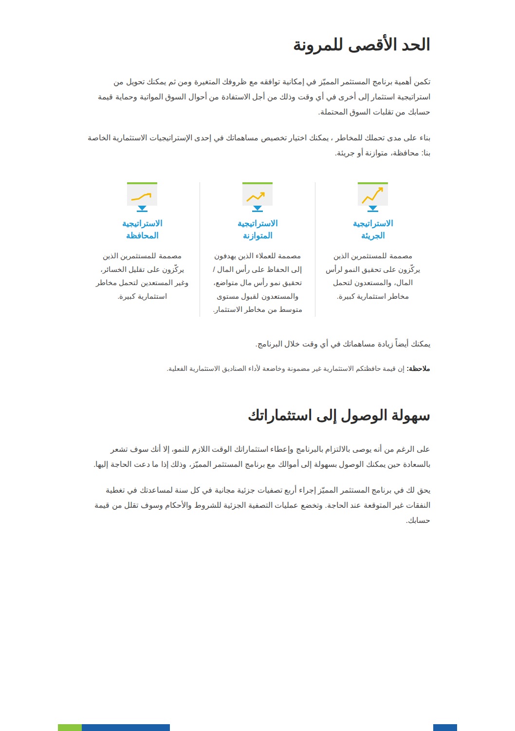الحد الأقصى للمرونة
تكمن أهمية برنامج المستثمر المميّز في إمكانية توافقه مع ظروفك المتغيرة ومن ثم يمكنك تحويل من استراتيجية استثمار إلى أخرى في أي وقت وذلك من أجل الاستفادة من أحوال السوق المواتية وحماية قيمة حسابك من تقلبات السوق المحتملة.
بناء على مدى تحملك للمخاطر ، يمكنك اختيار تخصيص مساهماتك في إحدى الإستراتيجيات الاستثمارية الخاصة بنا: محافظة، متوازنة أو جريئة.
الاستراتيجية
الجريئة
مصممة للمستثمرين الذين يركّزون على تحقيق النمو لرأس المال، والمستعدون لتحمل مخاطر استثمارية كبيرة.
الاستراتيجية
المتوازنة
مصممة للعملاء الذين يهدفون إلى الحفاظ على رأس المال / تحقيق نمو رأس مال متواضع، والمستعدون لقبول مستوى متوسط من مخاطر الاستثمار.
الاستراتيجية
المحافظة
مصممة للمستثمرين الذين يركّزون على تقليل الخسائر، وغير المستعدين لتحمل مخاطر استثمارية كبيرة.
يمكنك أيضاً زيادة مساهماتك في أي وقت خلال البرنامج.
ملاحظة: إن قيمة حافظتكم الاستثمارية غير مضمونة وخاضعة لأداء الصناديق الاستثمارية الفعلية.
سهولة الوصول إلى استثماراتك
على الرغم من أنه يوصى بالالتزام بالبرنامج وإعطاء استثماراتك الوقت اللازم للنمو، إلا أنك سوف تشعر بالسعادة حين يمكنك الوصول بسهولة إلى أموالك مع برنامج المستثمر المميّز، وذلك إذا ما دعت الحاجة إليها.
يحق لك في برنامج المستثمر المميّز إجراء أربع تصفيات جزئية مجانية في كل سنة لمساعدتك في تغطية النفقات غير المتوقعة عند الحاجة. وتخضع عمليات التصفية الجزئية للشروط والأحكام وسوف تقلل من قيمة حسابك.